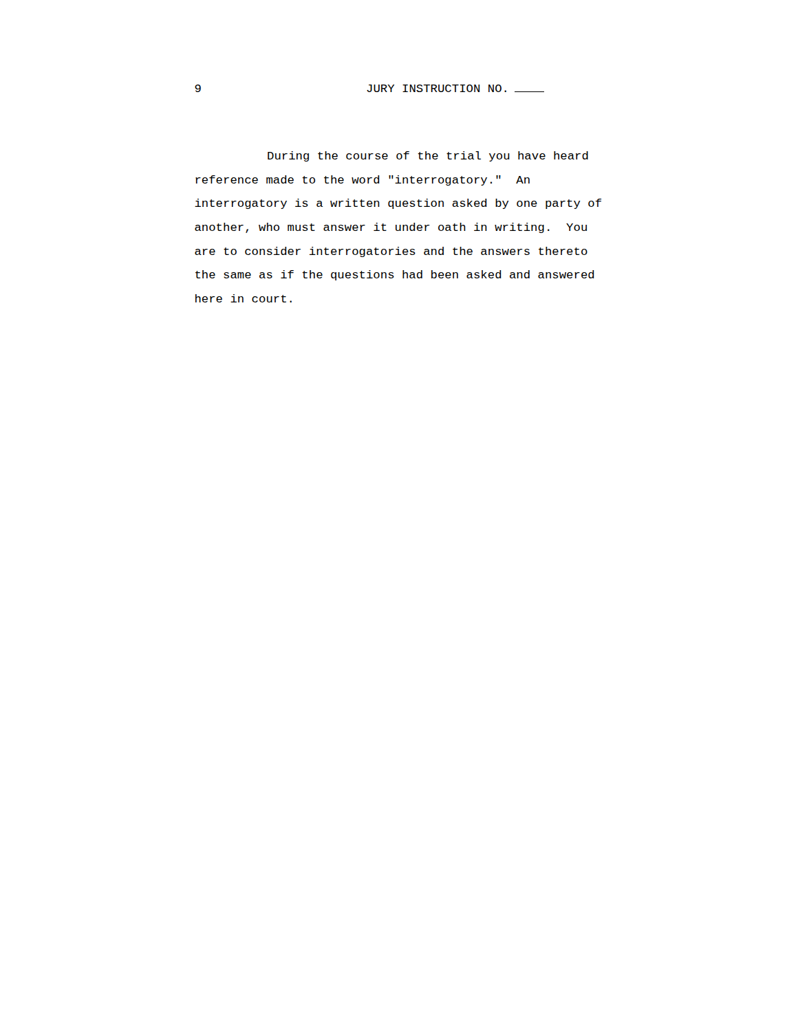9 JURY INSTRUCTION NO.
During the course of the trial you have heard reference made to the word "interrogatory." An interrogatory is a written question asked by one party of another, who must answer it under oath in writing. You are to consider interrogatories and the answers thereto the same as if the questions had been asked and answered here in court.